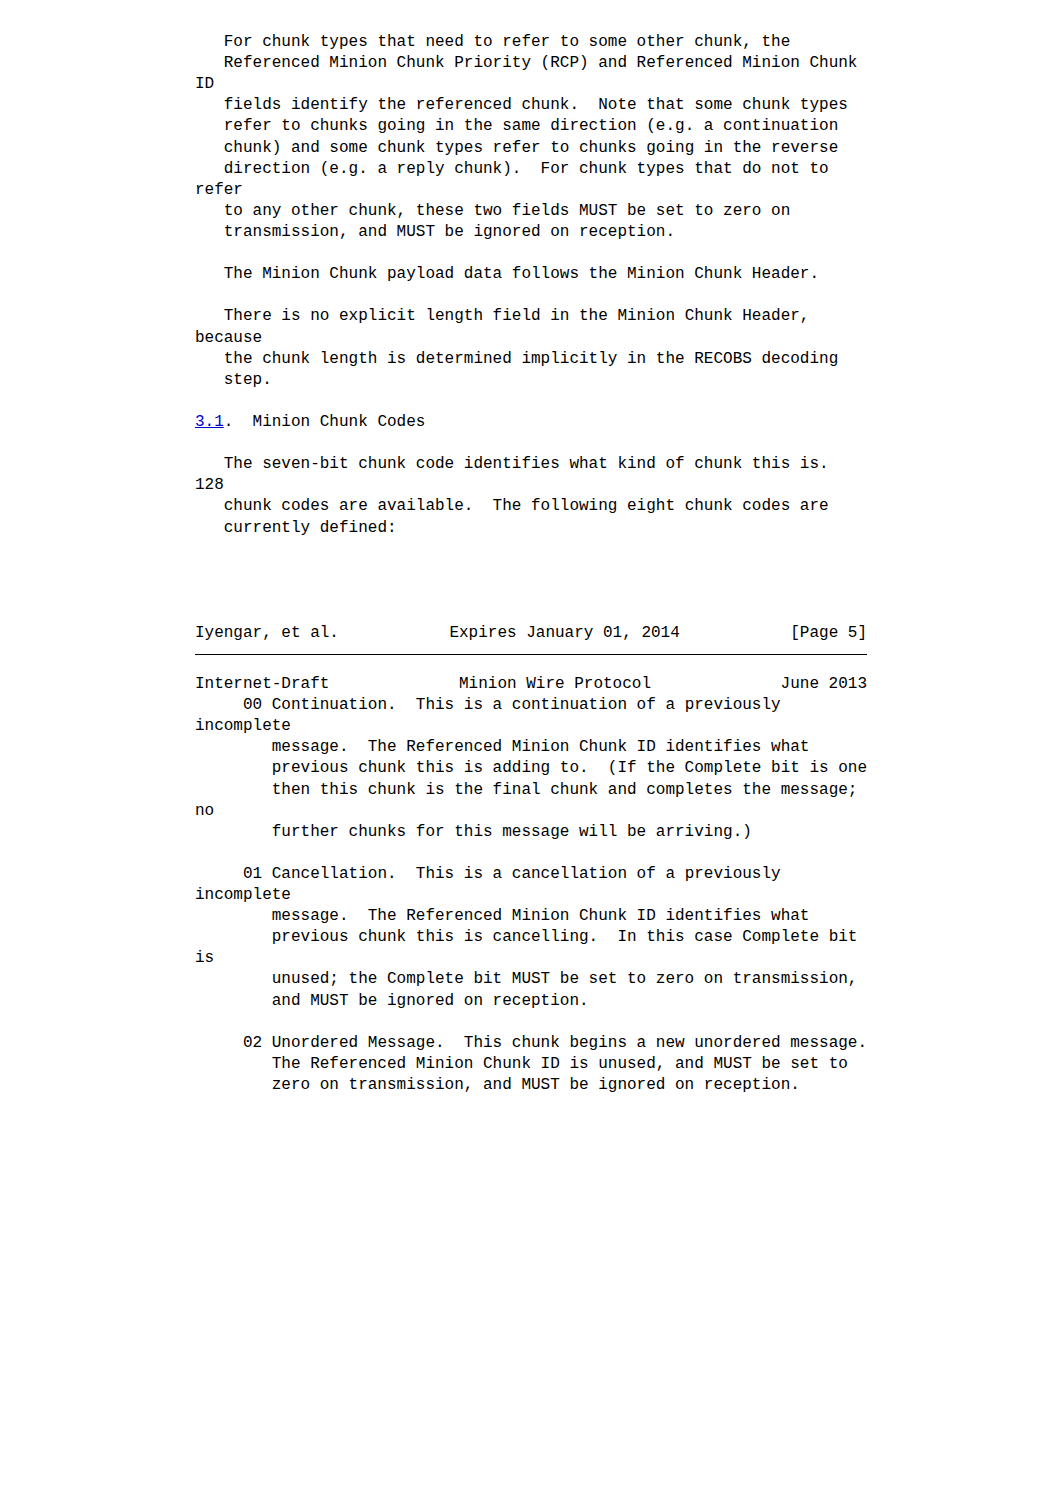For chunk types that need to refer to some other chunk, the
   Referenced Minion Chunk Priority (RCP) and Referenced Minion Chunk ID
   fields identify the referenced chunk.  Note that some chunk types
   refer to chunks going in the same direction (e.g. a continuation
   chunk) and some chunk types refer to chunks going in the reverse
   direction (e.g. a reply chunk).  For chunk types that do not to refer
   to any other chunk, these two fields MUST be set to zero on
   transmission, and MUST be ignored on reception.

   The Minion Chunk payload data follows the Minion Chunk Header.

   There is no explicit length field in the Minion Chunk Header, because
   the chunk length is determined implicitly in the RECOBS decoding
   step.

3.1.  Minion Chunk Codes

   The seven-bit chunk code identifies what kind of chunk this is.  128
   chunk codes are available.  The following eight chunk codes are
   currently defined:
Iyengar, et al. Expires January 01, 2014 [Page 5]
Internet-Draft Minion Wire Protocol June 2013
     00 Continuation.  This is a continuation of a previously incomplete
        message.  The Referenced Minion Chunk ID identifies what
        previous chunk this is adding to.  (If the Complete bit is one
        then this chunk is the final chunk and completes the message; no
        further chunks for this message will be arriving.)

     01 Cancellation.  This is a cancellation of a previously incomplete
        message.  The Referenced Minion Chunk ID identifies what
        previous chunk this is cancelling.  In this case Complete bit is
        unused; the Complete bit MUST be set to zero on transmission,
        and MUST be ignored on reception.

     02 Unordered Message.  This chunk begins a new unordered message.
        The Referenced Minion Chunk ID is unused, and MUST be set to
        zero on transmission, and MUST be ignored on reception.